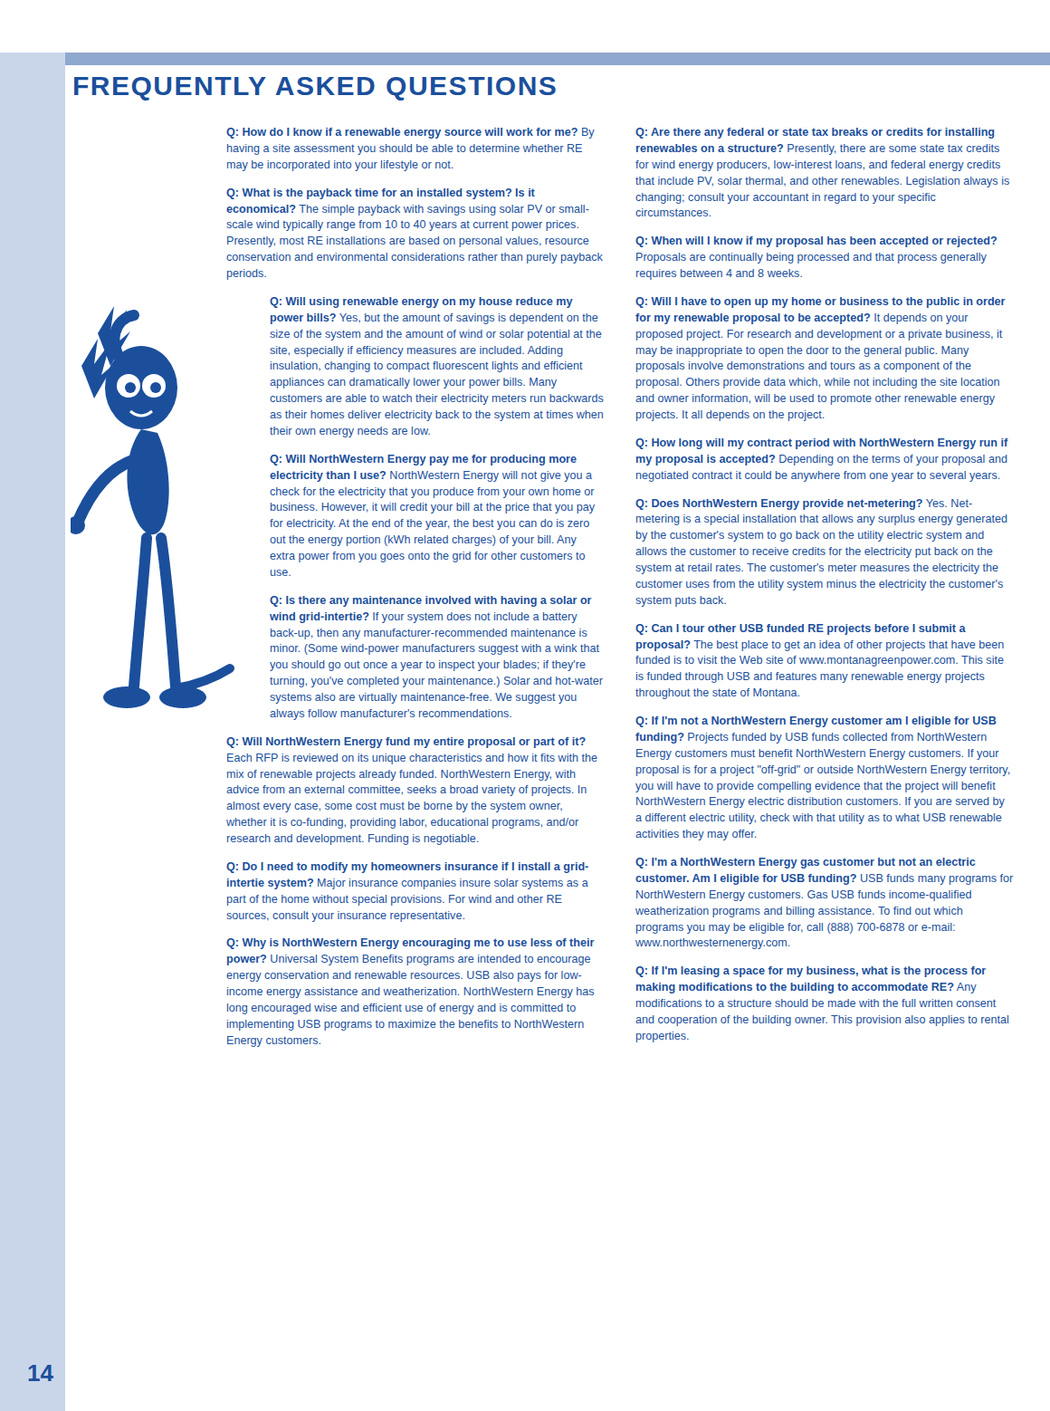Frequently Asked Questions
Q: How do I know if a renewable energy source will work for me? By having a site assessment you should be able to determine whether RE may be incorporated into your lifestyle or not.
Q: What is the payback time for an installed system? Is it economical? The simple payback with savings using solar PV or small-scale wind typically range from 10 to 40 years at current power prices. Presently, most RE installations are based on personal values, resource conservation and environmental considerations rather than purely payback periods.
Q: Will using renewable energy on my house reduce my power bills? Yes, but the amount of savings is dependent on the size of the system and the amount of wind or solar potential at the site, especially if efficiency measures are included. Adding insulation, changing to compact fluorescent lights and efficient appliances can dramatically lower your power bills. Many customers are able to watch their electricity meters run backwards as their homes deliver electricity back to the system at times when their own energy needs are low.
Q: Will NorthWestern Energy pay me for producing more electricity than I use? NorthWestern Energy will not give you a check for the electricity that you produce from your own home or business. However, it will credit your bill at the price that you pay for electricity. At the end of the year, the best you can do is zero out the energy portion (kWh related charges) of your bill. Any extra power from you goes onto the grid for other customers to use.
Q: Is there any maintenance involved with having a solar or wind grid-intertie? If your system does not include a battery back-up, then any manufacturer-recommended maintenance is minor. (Some wind-power manufacturers suggest with a wink that you should go out once a year to inspect your blades; if they're turning, you've completed your maintenance.) Solar and hot-water systems also are virtually maintenance-free. We suggest you always follow manufacturer's recommendations.
Q: Will NorthWestern Energy fund my entire proposal or part of it? Each RFP is reviewed on its unique characteristics and how it fits with the mix of renewable projects already funded. NorthWestern Energy, with advice from an external committee, seeks a broad variety of projects. In almost every case, some cost must be borne by the system owner, whether it is co-funding, providing labor, educational programs, and/or research and development. Funding is negotiable.
Q: Do I need to modify my homeowners insurance if I install a grid-intertie system? Major insurance companies insure solar systems as a part of the home without special provisions. For wind and other RE sources, consult your insurance representative.
Q: Why is NorthWestern Energy encouraging me to use less of their power? Universal System Benefits programs are intended to encourage energy conservation and renewable resources. USB also pays for low-income energy assistance and weatherization. NorthWestern Energy has long encouraged wise and efficient use of energy and is committed to implementing USB programs to maximize the benefits to NorthWestern Energy customers.
Q: Are there any federal or state tax breaks or credits for installing renewables on a structure? Presently, there are some state tax credits for wind energy producers, low-interest loans, and federal energy credits that include PV, solar thermal, and other renewables. Legislation always is changing; consult your accountant in regard to your specific circumstances.
Q: When will I know if my proposal has been accepted or rejected? Proposals are continually being processed and that process generally requires between 4 and 8 weeks.
Q: Will I have to open up my home or business to the public in order for my renewable proposal to be accepted? It depends on your proposed project. For research and development or a private business, it may be inappropriate to open the door to the general public. Many proposals involve demonstrations and tours as a component of the proposal. Others provide data which, while not including the site location and owner information, will be used to promote other renewable energy projects. It all depends on the project.
Q: How long will my contract period with NorthWestern Energy run if my proposal is accepted? Depending on the terms of your proposal and negotiated contract it could be anywhere from one year to several years.
Q: Does NorthWestern Energy provide net-metering? Yes. Net-metering is a special installation that allows any surplus energy generated by the customer's system to go back on the utility electric system and allows the customer to receive credits for the electricity put back on the system at retail rates. The customer's meter measures the electricity the customer uses from the utility system minus the electricity the customer's system puts back.
Q: Can I tour other USB funded RE projects before I submit a proposal? The best place to get an idea of other projects that have been funded is to visit the Web site of www.montanagreenpower.com. This site is funded through USB and features many renewable energy projects throughout the state of Montana.
Q: If I'm not a NorthWestern Energy customer am I eligible for USB funding? Projects funded by USB funds collected from NorthWestern Energy customers must benefit NorthWestern Energy customers. If your proposal is for a project "off-grid" or outside NorthWestern Energy territory, you will have to provide compelling evidence that the project will benefit NorthWestern Energy electric distribution customers. If you are served by a different electric utility, check with that utility as to what USB renewable activities they may offer.
Q: I'm a NorthWestern Energy gas customer but not an electric customer. Am I eligible for USB funding? USB funds many programs for NorthWestern Energy customers. Gas USB funds income-qualified weatherization programs and billing assistance. To find out which programs you may be eligible for, call (888) 700-6878 or e-mail: www.northwesternenergy.com.
Q: If I'm leasing a space for my business, what is the process for making modifications to the building to accommodate RE? Any modifications to a structure should be made with the full written consent and cooperation of the building owner. This provision also applies to rental properties.
14